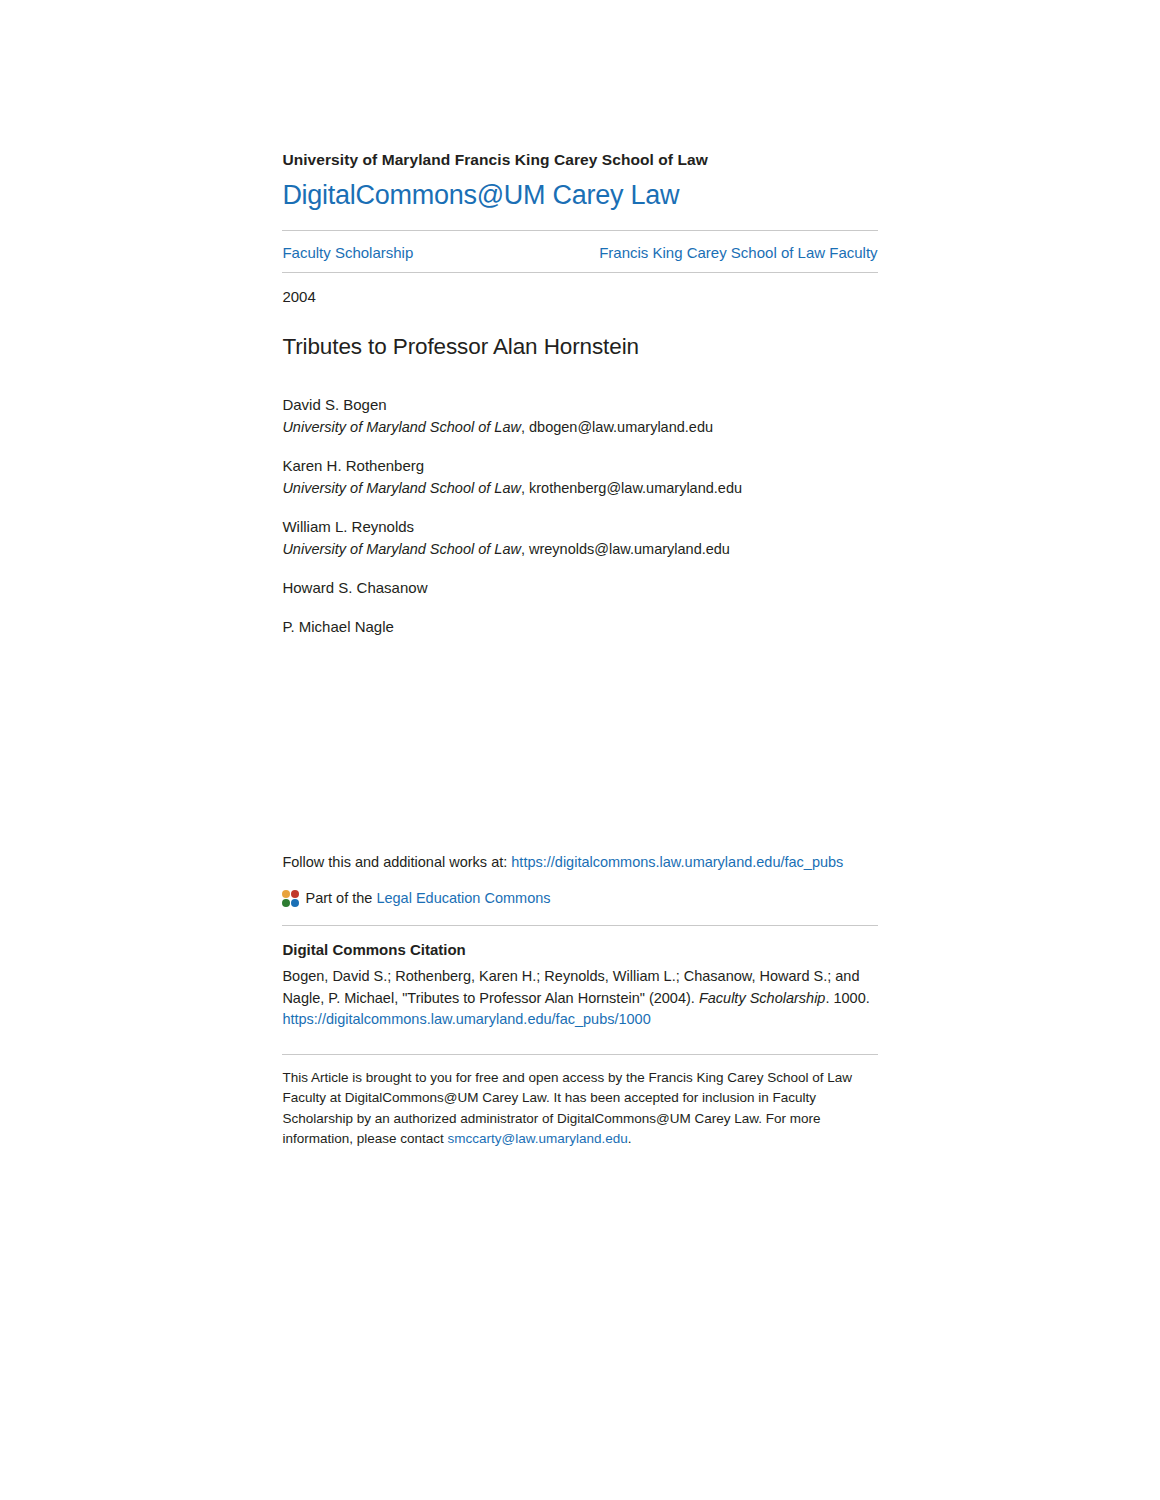University of Maryland Francis King Carey School of Law
DigitalCommons@UM Carey Law
Faculty Scholarship
Francis King Carey School of Law Faculty
2004
Tributes to Professor Alan Hornstein
David S. Bogen
University of Maryland School of Law, dbogen@law.umaryland.edu
Karen H. Rothenberg
University of Maryland School of Law, krothenberg@law.umaryland.edu
William L. Reynolds
University of Maryland School of Law, wreynolds@law.umaryland.edu
Howard S. Chasanow
P. Michael Nagle
Follow this and additional works at: https://digitalcommons.law.umaryland.edu/fac_pubs
Part of the Legal Education Commons
Digital Commons Citation
Bogen, David S.; Rothenberg, Karen H.; Reynolds, William L.; Chasanow, Howard S.; and Nagle, P. Michael, "Tributes to Professor Alan Hornstein" (2004). Faculty Scholarship. 1000.
https://digitalcommons.law.umaryland.edu/fac_pubs/1000
This Article is brought to you for free and open access by the Francis King Carey School of Law Faculty at DigitalCommons@UM Carey Law. It has been accepted for inclusion in Faculty Scholarship by an authorized administrator of DigitalCommons@UM Carey Law. For more information, please contact smccarty@law.umaryland.edu.